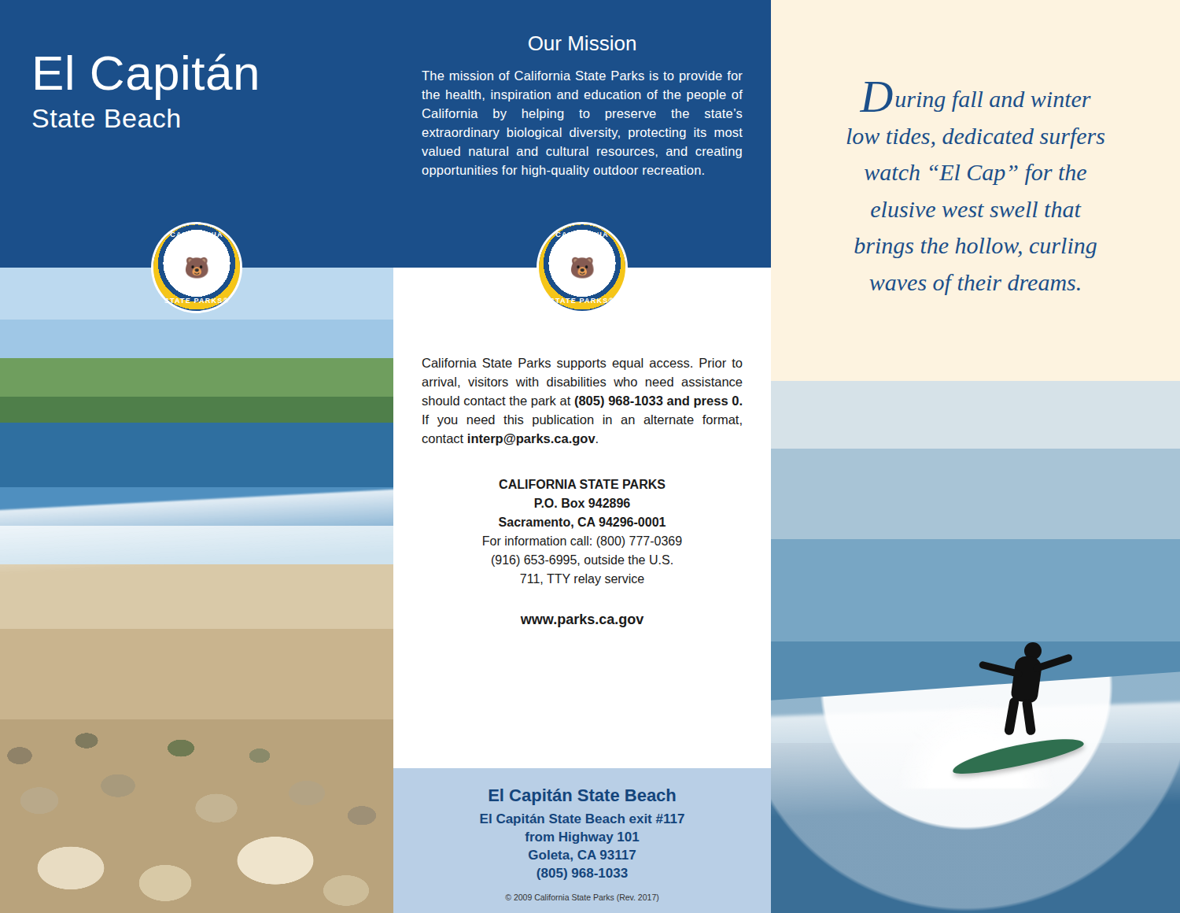El Capitán
State Beach
🐻
CALIFORNIA
STATE PARKS®
Our Mission
The mission of California State Parks is to provide for the health, inspiration and education of the people of California by helping to preserve the state’s extraordinary biological diversity, protecting its most valued natural and cultural resources, and creating opportunities for high-quality outdoor recreation.
🐻
CALIFORNIA
STATE PARKS®
California State Parks supports equal access. Prior to arrival, visitors with disabilities who need assistance should contact the park at (805) 968-1033 and press 0. If you need this publication in an alternate format, contact interp@parks.ca.gov.
CALIFORNIA STATE PARKS
P.O. Box 942896
Sacramento, CA 94296-0001
For information call: (800) 777-0369
(916) 653-6995, outside the U.S.
711, TTY relay service
www.parks.ca.gov
El Capitán State Beach
El Capitán State Beach exit #117
from Highway 101
Goleta, CA 93117
(805) 968-1033
© 2009 California State Parks (Rev. 2017)
During fall and winter low tides, dedicated surfers watch “El Cap” for the elusive west swell that brings the hollow, curling waves of their dreams.